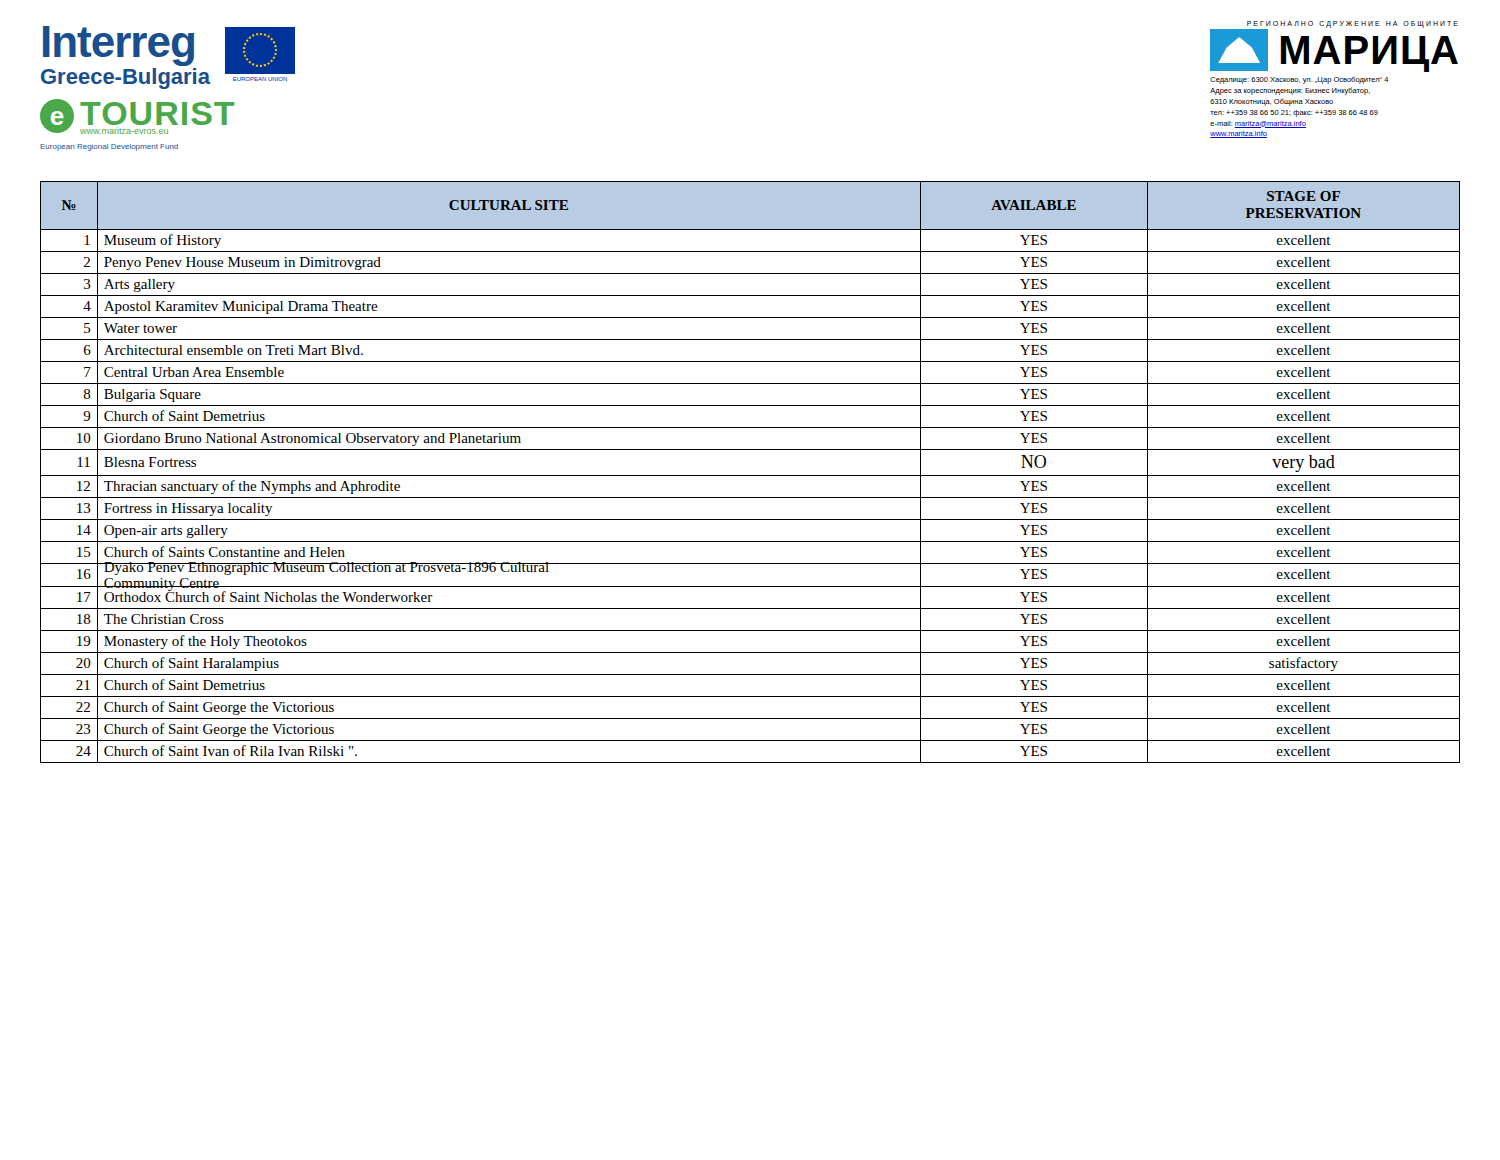Interreg
Greece-Bulgaria
EUROPEAN UNION
e
TOURIST
www.maritza-evros.eu
European Regional Development Fund
РЕГИОНАЛНО СДРУЖЕНИЕ НА ОБЩИНИТЕ
МАРИЦА
Седалище: 6300 Хасково, ул. „Цар Освободител“ 4
Адрес за кореспонденция: Бизнес Инкубатор,
6310 Клокотница, Община Хасково
тел: ++359 38 66 50 21; факс: ++359 38 66 48 69
e-mail: maritza@maritza.info
www.maritza.info
| № | CULTURAL SITE | AVAILABLE | STAGE OF PRESERVATION |
| --- | --- | --- | --- |
| 1 | Museum of History | YES | excellent |
| 2 | Penyo Penev House Museum in Dimitrovgrad | YES | excellent |
| 3 | Arts gallery | YES | excellent |
| 4 | Apostol Karamitev Municipal Drama Theatre | YES | excellent |
| 5 | Water tower | YES | excellent |
| 6 | Architectural ensemble on Treti Mart Blvd. | YES | excellent |
| 7 | Central Urban Area Ensemble | YES | excellent |
| 8 | Bulgaria Square | YES | excellent |
| 9 | Church of Saint Demetrius | YES | excellent |
| 10 | Giordano Bruno National Astronomical Observatory and Planetarium | YES | excellent |
| 11 | Blesna Fortress | NO | very bad |
| 12 | Thracian sanctuary of the Nymphs and Aphrodite | YES | excellent |
| 13 | Fortress in Hissarya locality | YES | excellent |
| 14 | Open-air arts gallery | YES | excellent |
| 15 | Church of Saints Constantine and Helen | YES | excellent |
| 16 | Dyako Penev Ethnographic Museum Collection at Prosveta-1896 Cultural Community Centre | YES | excellent |
| 17 | Orthodox Church of Saint Nicholas the Wonderworker | YES | excellent |
| 18 | The Christian Cross | YES | excellent |
| 19 | Monastery of the Holy Theotokos | YES | excellent |
| 20 | Church of Saint Haralampius | YES | satisfactory |
| 21 | Church of Saint Demetrius | YES | excellent |
| 22 | Church of Saint George the Victorious | YES | excellent |
| 23 | Church of Saint George the Victorious | YES | excellent |
| 24 | Church of Saint Ivan of Rila Ivan Rilski ". | YES | excellent |